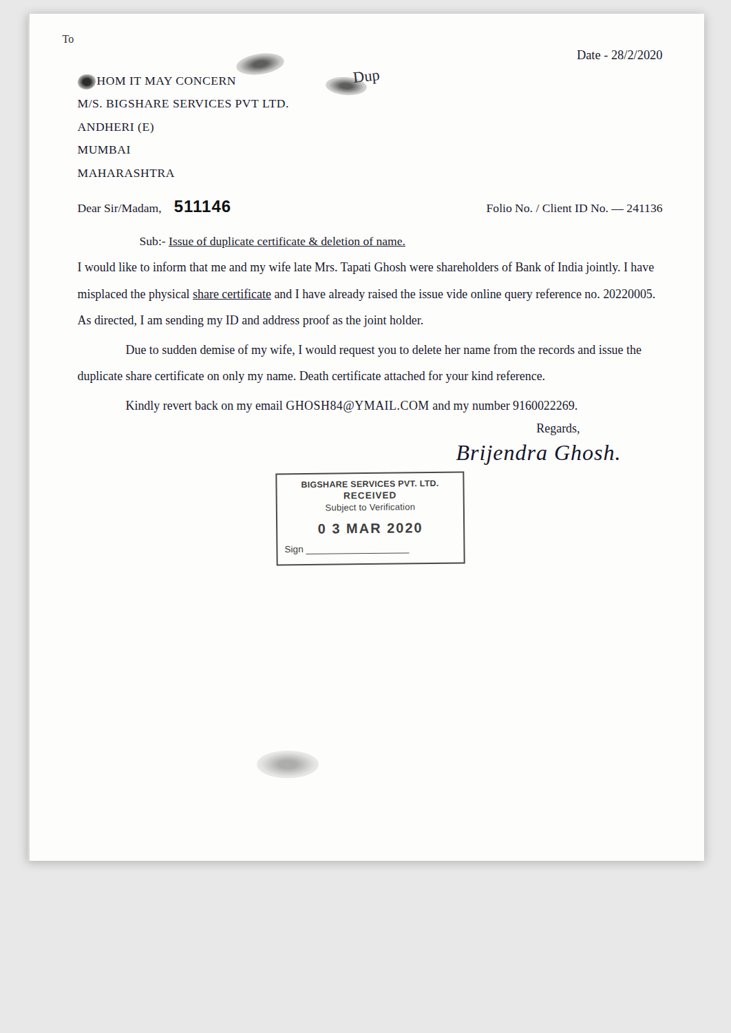To
Dup
Date - 28/2/2020
HOM IT MAY CONCERN
M/S. BIGSHARE SERVICES PVT LTD.
ANDHERI (E)
MUMBAI
MAHARASHTRA
Dear Sir/Madam, 511146 Folio No. / Client ID No. — 241136
Sub:- Issue of duplicate certificate & deletion of name.
I would like to inform that me and my wife late Mrs. Tapati Ghosh were shareholders of Bank of India jointly. I have misplaced the physical share certificate and I have already raised the issue vide online query reference no. 20220005. As directed, I am sending my ID and address proof as the joint holder.
Due to sudden demise of my wife, I would request you to delete her name from the records and issue the duplicate share certificate on only my name. Death certificate attached for your kind reference.
Kindly revert back on my email GHOSH84@YMAIL.COM and my number 9160022269.
Regards,
Brijendra Ghosh.
BIGSHARE SERVICES PVT. LTD.
RECEIVED
Subject to Verification
0 3 MAR 2020
Sign